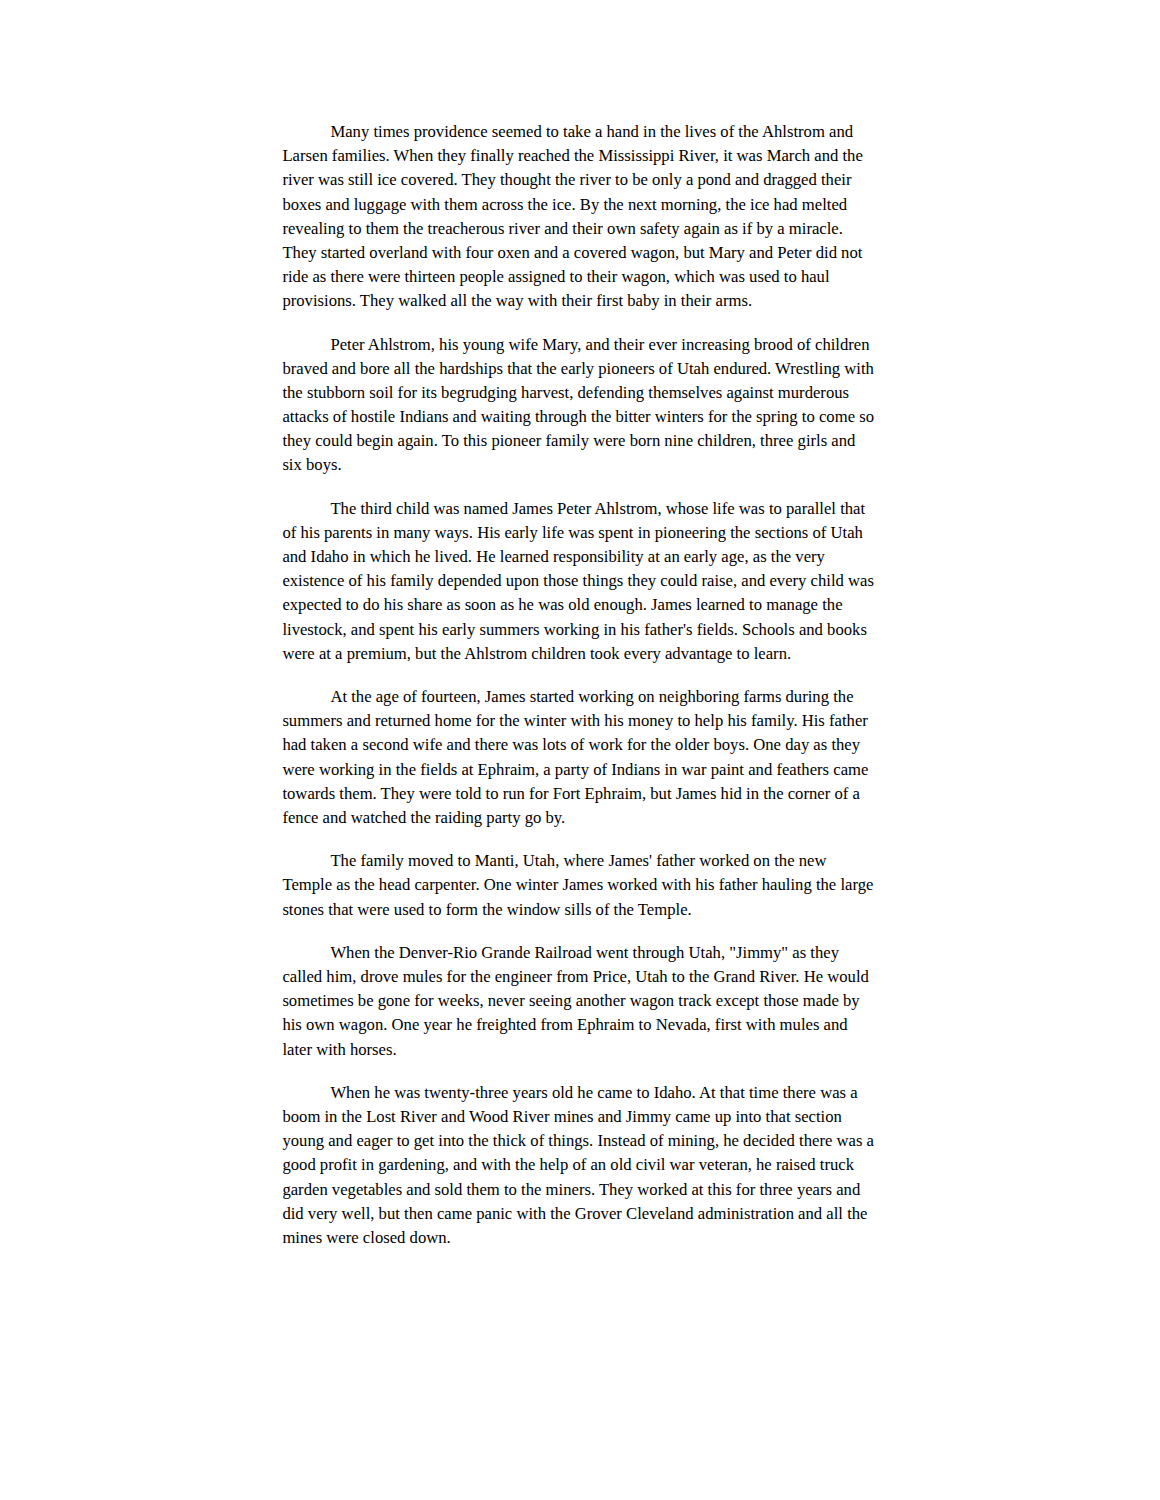Many times providence seemed to take a hand in the lives of the Ahlstrom and Larsen families. When they finally reached the Mississippi River, it was March and the river was still ice covered. They thought the river to be only a pond and dragged their boxes and luggage with them across the ice. By the next morning, the ice had melted revealing to them the treacherous river and their own safety again as if by a miracle. They started overland with four oxen and a covered wagon, but Mary and Peter did not ride as there were thirteen people assigned to their wagon, which was used to haul provisions. They walked all the way with their first baby in their arms.
Peter Ahlstrom, his young wife Mary, and their ever increasing brood of children braved and bore all the hardships that the early pioneers of Utah endured. Wrestling with the stubborn soil for its begrudging harvest, defending themselves against murderous attacks of hostile Indians and waiting through the bitter winters for the spring to come so they could begin again. To this pioneer family were born nine children, three girls and six boys.
The third child was named James Peter Ahlstrom, whose life was to parallel that of his parents in many ways. His early life was spent in pioneering the sections of Utah and Idaho in which he lived. He learned responsibility at an early age, as the very existence of his family depended upon those things they could raise, and every child was expected to do his share as soon as he was old enough. James learned to manage the livestock, and spent his early summers working in his father's fields. Schools and books were at a premium, but the Ahlstrom children took every advantage to learn.
At the age of fourteen, James started working on neighboring farms during the summers and returned home for the winter with his money to help his family. His father had taken a second wife and there was lots of work for the older boys. One day as they were working in the fields at Ephraim, a party of Indians in war paint and feathers came towards them. They were told to run for Fort Ephraim, but James hid in the corner of a fence and watched the raiding party go by.
The family moved to Manti, Utah, where James' father worked on the new Temple as the head carpenter. One winter James worked with his father hauling the large stones that were used to form the window sills of the Temple.
When the Denver-Rio Grande Railroad went through Utah, "Jimmy" as they called him, drove mules for the engineer from Price, Utah to the Grand River. He would sometimes be gone for weeks, never seeing another wagon track except those made by his own wagon. One year he freighted from Ephraim to Nevada, first with mules and later with horses.
When he was twenty-three years old he came to Idaho. At that time there was a boom in the Lost River and Wood River mines and Jimmy came up into that section young and eager to get into the thick of things. Instead of mining, he decided there was a good profit in gardening, and with the help of an old civil war veteran, he raised truck garden vegetables and sold them to the miners. They worked at this for three years and did very well, but then came panic with the Grover Cleveland administration and all the mines were closed down.